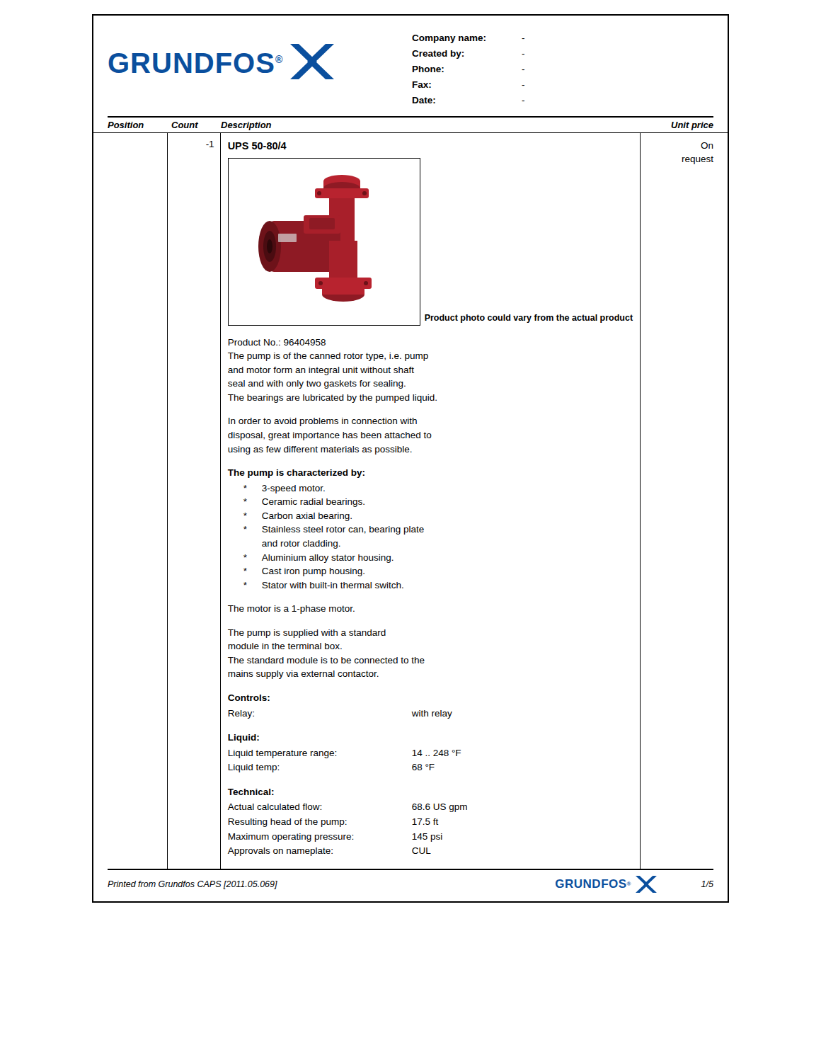GRUNDFOS®
| Company name: | - |
| Created by: | - |
| Phone: | - |
| Fax: | - |
| Date: | - |
Position
Count
Description
Unit price
-1
UPS 50-80/4
Product photo could vary from the actual product
Product No.: 96404958
The pump is of the canned rotor type, i.e. pump
and motor form an integral unit without shaft
seal and with only two gaskets for sealing.
The bearings are lubricated by the pumped liquid.
In order to avoid problems in connection with
disposal, great importance has been attached to
using as few different materials as possible.
The pump is characterized by:
3-speed motor.
Ceramic radial bearings.
Carbon axial bearing.
Stainless steel rotor can, bearing plate
and rotor cladding.
Aluminium alloy stator housing.
Cast iron pump housing.
Stator with built-in thermal switch.
The motor is a 1-phase motor.
The pump is supplied with a standard
module in the terminal box.
The standard module is to be connected to the
mains supply via external contactor.
Controls:
| Relay: | with relay |
Liquid:
| Liquid temperature range: | 14 .. 248 °F |
| Liquid temp: | 68 °F |
Technical:
| Actual calculated flow: | 68.6 US gpm |
| Resulting head of the pump: | 17.5 ft |
| Maximum operating pressure: | 145 psi |
| Approvals on nameplate: | CUL |
On
request
Printed from Grundfos CAPS [2011.05.069]
GRUNDFOS®
1/5